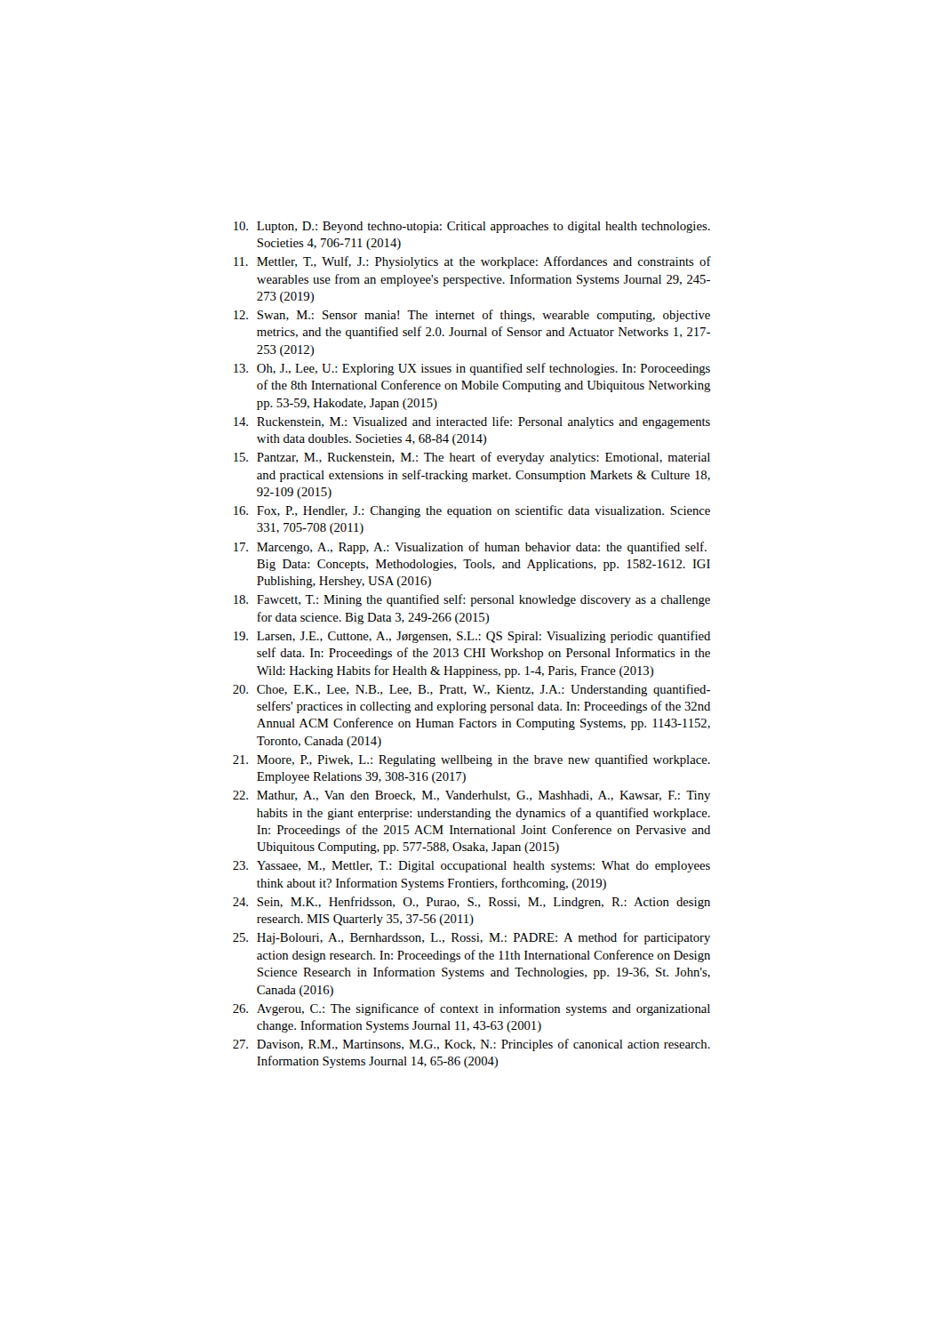10. Lupton, D.: Beyond techno-utopia: Critical approaches to digital health technologies. Societies 4, 706-711 (2014)
11. Mettler, T., Wulf, J.: Physiolytics at the workplace: Affordances and constraints of wearables use from an employee's perspective. Information Systems Journal 29, 245-273 (2019)
12. Swan, M.: Sensor mania! The internet of things, wearable computing, objective metrics, and the quantified self 2.0. Journal of Sensor and Actuator Networks 1, 217-253 (2012)
13. Oh, J., Lee, U.: Exploring UX issues in quantified self technologies. In: Poroceedings of the 8th International Conference on Mobile Computing and Ubiquitous Networking pp. 53-59, Hakodate, Japan (2015)
14. Ruckenstein, M.: Visualized and interacted life: Personal analytics and engagements with data doubles. Societies 4, 68-84 (2014)
15. Pantzar, M., Ruckenstein, M.: The heart of everyday analytics: Emotional, material and practical extensions in self-tracking market. Consumption Markets & Culture 18, 92-109 (2015)
16. Fox, P., Hendler, J.: Changing the equation on scientific data visualization. Science 331, 705-708 (2011)
17. Marcengo, A., Rapp, A.: Visualization of human behavior data: the quantified self. Big Data: Concepts, Methodologies, Tools, and Applications, pp. 1582-1612. IGI Publishing, Hershey, USA (2016)
18. Fawcett, T.: Mining the quantified self: personal knowledge discovery as a challenge for data science. Big Data 3, 249-266 (2015)
19. Larsen, J.E., Cuttone, A., Jørgensen, S.L.: QS Spiral: Visualizing periodic quantified self data. In: Proceedings of the 2013 CHI Workshop on Personal Informatics in the Wild: Hacking Habits for Health & Happiness, pp. 1-4, Paris, France (2013)
20. Choe, E.K., Lee, N.B., Lee, B., Pratt, W., Kientz, J.A.: Understanding quantified-selfers' practices in collecting and exploring personal data. In: Proceedings of the 32nd Annual ACM Conference on Human Factors in Computing Systems, pp. 1143-1152, Toronto, Canada (2014)
21. Moore, P., Piwek, L.: Regulating wellbeing in the brave new quantified workplace. Employee Relations 39, 308-316 (2017)
22. Mathur, A., Van den Broeck, M., Vanderhulst, G., Mashhadi, A., Kawsar, F.: Tiny habits in the giant enterprise: understanding the dynamics of a quantified workplace. In: Proceedings of the 2015 ACM International Joint Conference on Pervasive and Ubiquitous Computing, pp. 577-588, Osaka, Japan (2015)
23. Yassaee, M., Mettler, T.: Digital occupational health systems: What do employees think about it? Information Systems Frontiers, forthcoming, (2019)
24. Sein, M.K., Henfridsson, O., Purao, S., Rossi, M., Lindgren, R.: Action design research. MIS Quarterly 35, 37-56 (2011)
25. Haj-Bolouri, A., Bernhardsson, L., Rossi, M.: PADRE: A method for participatory action design research. In: Proceedings of the 11th International Conference on Design Science Research in Information Systems and Technologies, pp. 19-36, St. John's, Canada (2016)
26. Avgerou, C.: The significance of context in information systems and organizational change. Information Systems Journal 11, 43-63 (2001)
27. Davison, R.M., Martinsons, M.G., Kock, N.: Principles of canonical action research. Information Systems Journal 14, 65-86 (2004)